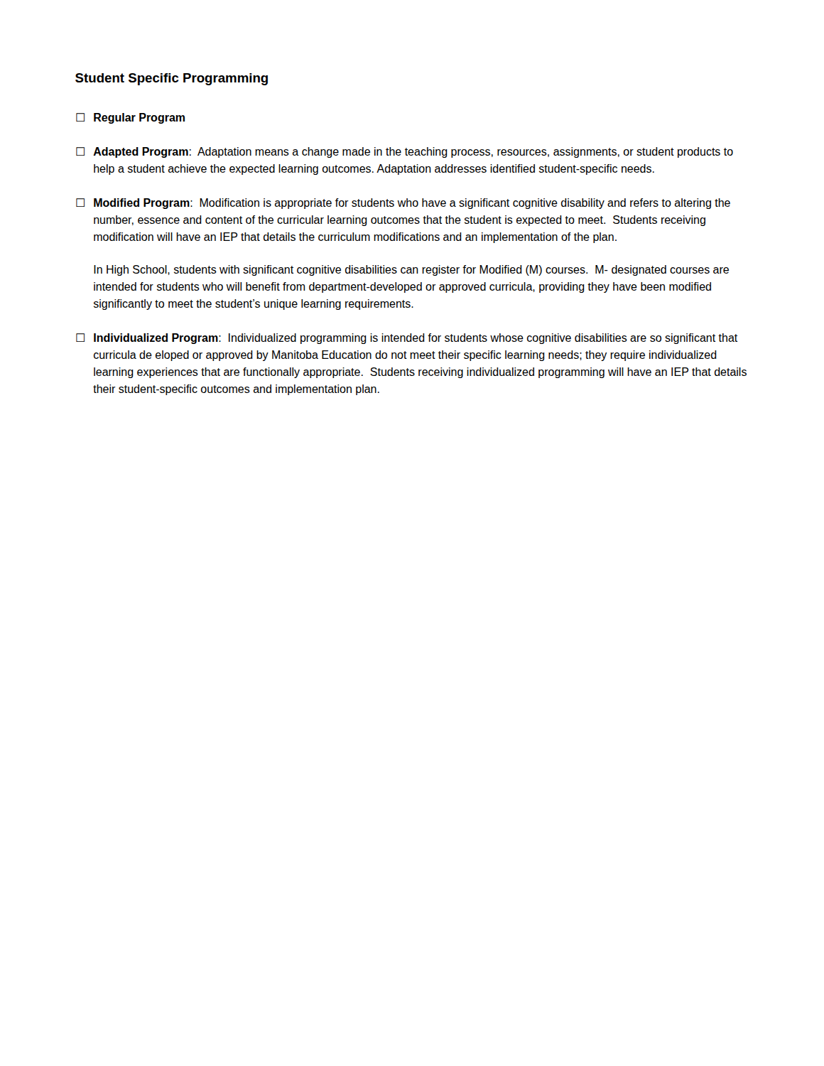Student Specific Programming
Regular Program
Adapted Program: Adaptation means a change made in the teaching process, resources, assignments, or student products to help a student achieve the expected learning outcomes. Adaptation addresses identified student-specific needs.
Modified Program: Modification is appropriate for students who have a significant cognitive disability and refers to altering the number, essence and content of the curricular learning outcomes that the student is expected to meet. Students receiving modification will have an IEP that details the curriculum modifications and an implementation of the plan.
In High School, students with significant cognitive disabilities can register for Modified (M) courses. M- designated courses are intended for students who will benefit from department-developed or approved curricula, providing they have been modified significantly to meet the student’s unique learning requirements.
Individualized Program: Individualized programming is intended for students whose cognitive disabilities are so significant that curricula de eloped or approved by Manitoba Education do not meet their specific learning needs; they require individualized learning experiences that are functionally appropriate. Students receiving individualized programming will have an IEP that details their student-specific outcomes and implementation plan.